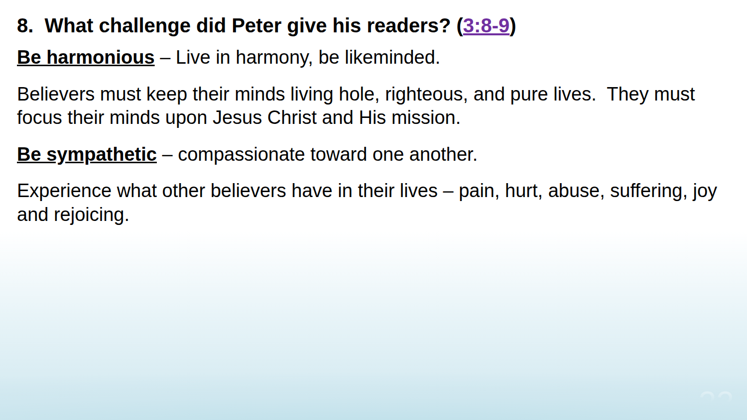8. What challenge did Peter give his readers? (3:8-9)
Be harmonious – Live in harmony, be likeminded.
Believers must keep their minds living hole, righteous, and pure lives. They must focus their minds upon Jesus Christ and His mission.
Be sympathetic – compassionate toward one another.
Experience what other believers have in their lives – pain, hurt, abuse, suffering, joy and rejoicing.
33